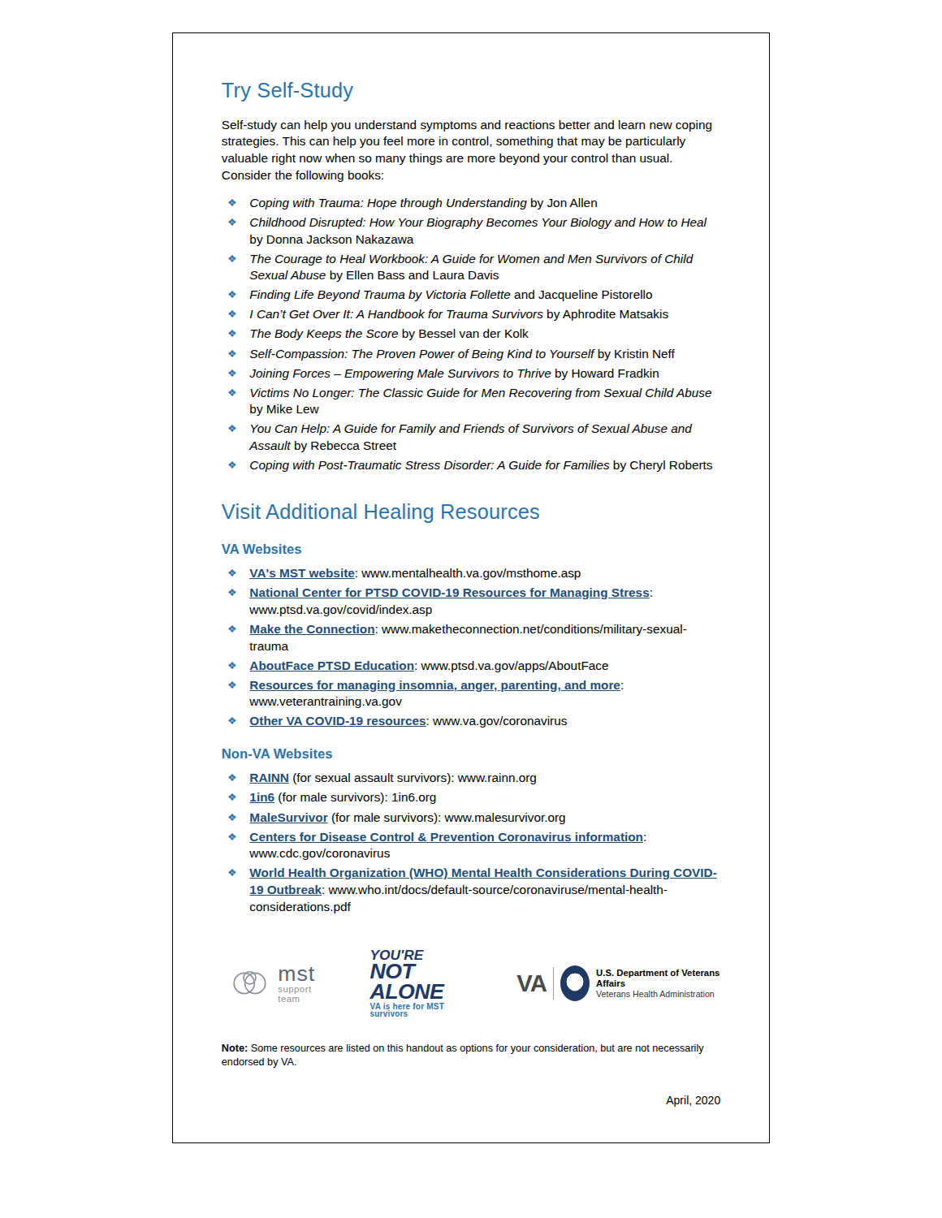Try Self-Study
Self-study can help you understand symptoms and reactions better and learn new coping strategies. This can help you feel more in control, something that may be particularly valuable right now when so many things are more beyond your control than usual. Consider the following books:
Coping with Trauma: Hope through Understanding by Jon Allen
Childhood Disrupted: How Your Biography Becomes Your Biology and How to Heal by Donna Jackson Nakazawa
The Courage to Heal Workbook: A Guide for Women and Men Survivors of Child Sexual Abuse by Ellen Bass and Laura Davis
Finding Life Beyond Trauma by Victoria Follette and Jacqueline Pistorello
I Can’t Get Over It: A Handbook for Trauma Survivors by Aphrodite Matsakis
The Body Keeps the Score by Bessel van der Kolk
Self-Compassion: The Proven Power of Being Kind to Yourself by Kristin Neff
Joining Forces – Empowering Male Survivors to Thrive by Howard Fradkin
Victims No Longer: The Classic Guide for Men Recovering from Sexual Child Abuse by Mike Lew
You Can Help: A Guide for Family and Friends of Survivors of Sexual Abuse and Assault by Rebecca Street
Coping with Post-Traumatic Stress Disorder: A Guide for Families by Cheryl Roberts
Visit Additional Healing Resources
VA Websites
VA's MST website: www.mentalhealth.va.gov/msthome.asp
National Center for PTSD COVID-19 Resources for Managing Stress: www.ptsd.va.gov/covid/index.asp
Make the Connection: www.maketheconnection.net/conditions/military-sexual-trauma
AboutFace PTSD Education: www.ptsd.va.gov/apps/AboutFace
Resources for managing insomnia, anger, parenting, and more: www.veterantraining.va.gov
Other VA COVID-19 resources: www.va.gov/coronavirus
Non-VA Websites
RAINN (for sexual assault survivors): www.rainn.org
1in6 (for male survivors): 1in6.org
MaleSurvivor (for male survivors): www.malesurvivor.org
Centers for Disease Control & Prevention Coronavirus information: www.cdc.gov/coronavirus
World Health Organization (WHO) Mental Health Considerations During COVID-19 Outbreak: www.who.int/docs/default-source/coronaviruse/mental-health-considerations.pdf
mst
support team
YOU'RE
NOT ALONE
VA is here for MST survivors
VA
U.S. Department of Veterans Affairs
Veterans Health Administration
Note: Some resources are listed on this handout as options for your consideration, but are not necessarily endorsed by VA.
April, 2020